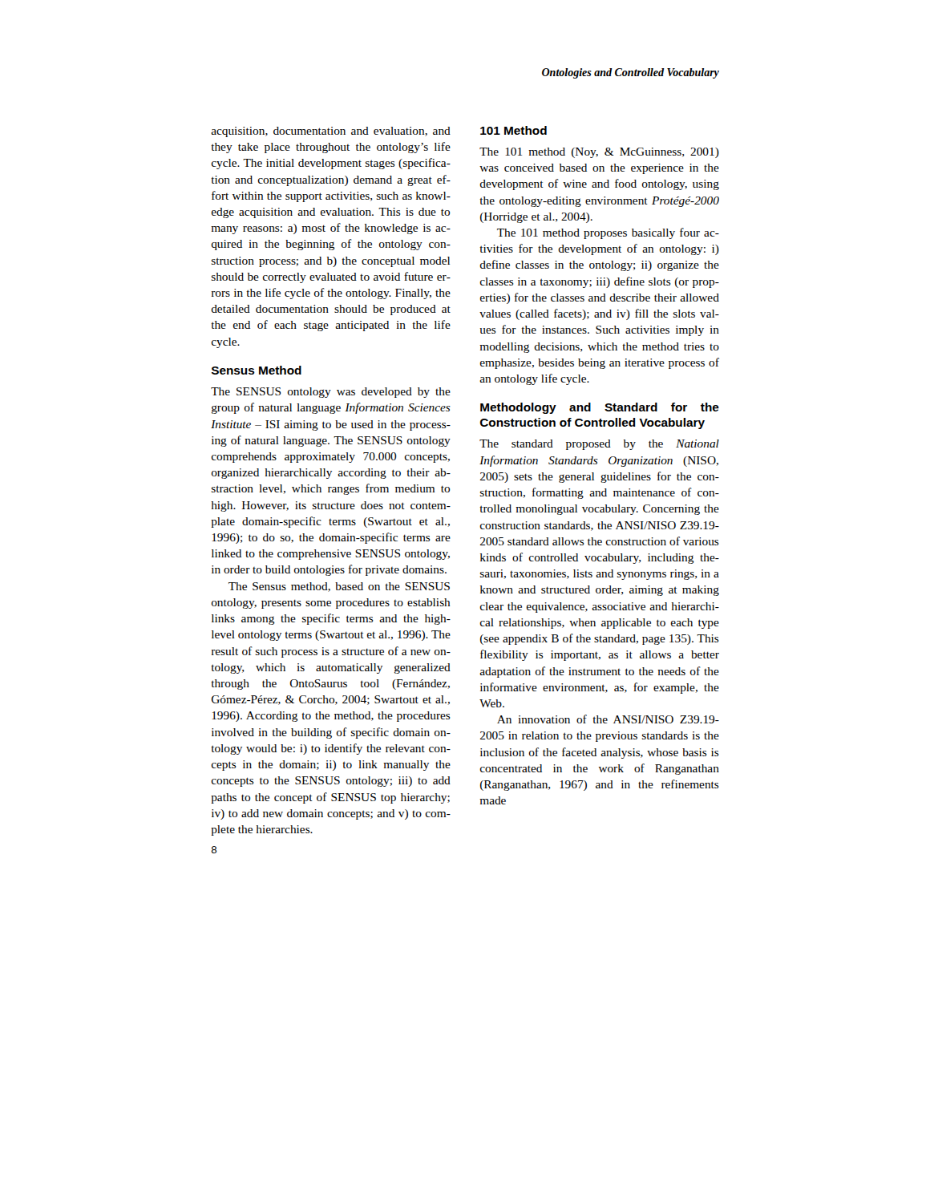Ontologies and Controlled Vocabulary
acquisition, documentation and evaluation, and they take place throughout the ontology’s life cycle. The initial development stages (specification and conceptualization) demand a great effort within the support activities, such as knowledge acquisition and evaluation. This is due to many reasons: a) most of the knowledge is acquired in the beginning of the ontology construction process; and b) the conceptual model should be correctly evaluated to avoid future errors in the life cycle of the ontology. Finally, the detailed documentation should be produced at the end of each stage anticipated in the life cycle.
Sensus Method
The SENSUS ontology was developed by the group of natural language Information Sciences Institute – ISI aiming to be used in the processing of natural language. The SENSUS ontology comprehends approximately 70.000 concepts, organized hierarchically according to their abstraction level, which ranges from medium to high. However, its structure does not contemplate domain-specific terms (Swartout et al., 1996); to do so, the domain-specific terms are linked to the comprehensive SENSUS ontology, in order to build ontologies for private domains.
The Sensus method, based on the SENSUS ontology, presents some procedures to establish links among the specific terms and the high-level ontology terms (Swartout et al., 1996). The result of such process is a structure of a new ontology, which is automatically generalized through the OntoSaurus tool (Fernández, Gómez-Pérez, & Corcho, 2004; Swartout et al., 1996). According to the method, the procedures involved in the building of specific domain ontology would be: i) to identify the relevant concepts in the domain; ii) to link manually the concepts to the SENSUS ontology; iii) to add paths to the concept of SENSUS top hierarchy; iv) to add new domain concepts; and v) to complete the hierarchies.
101 Method
The 101 method (Noy, & McGuinness, 2001) was conceived based on the experience in the development of wine and food ontology, using the ontology-editing environment Protégé-2000 (Horridge et al., 2004).
The 101 method proposes basically four activities for the development of an ontology: i) define classes in the ontology; ii) organize the classes in a taxonomy; iii) define slots (or properties) for the classes and describe their allowed values (called facets); and iv) fill the slots values for the instances. Such activities imply in modelling decisions, which the method tries to emphasize, besides being an iterative process of an ontology life cycle.
Methodology and Standard for the Construction of Controlled Vocabulary
The standard proposed by the National Information Standards Organization (NISO, 2005) sets the general guidelines for the construction, formatting and maintenance of controlled monolingual vocabulary. Concerning the construction standards, the ANSI/NISO Z39.19-2005 standard allows the construction of various kinds of controlled vocabulary, including thesauri, taxonomies, lists and synonyms rings, in a known and structured order, aiming at making clear the equivalence, associative and hierarchical relationships, when applicable to each type (see appendix B of the standard, page 135). This flexibility is important, as it allows a better adaptation of the instrument to the needs of the informative environment, as, for example, the Web.
An innovation of the ANSI/NISO Z39.19-2005 in relation to the previous standards is the inclusion of the faceted analysis, whose basis is concentrated in the work of Ranganathan (Ranganathan, 1967) and in the refinements made
8